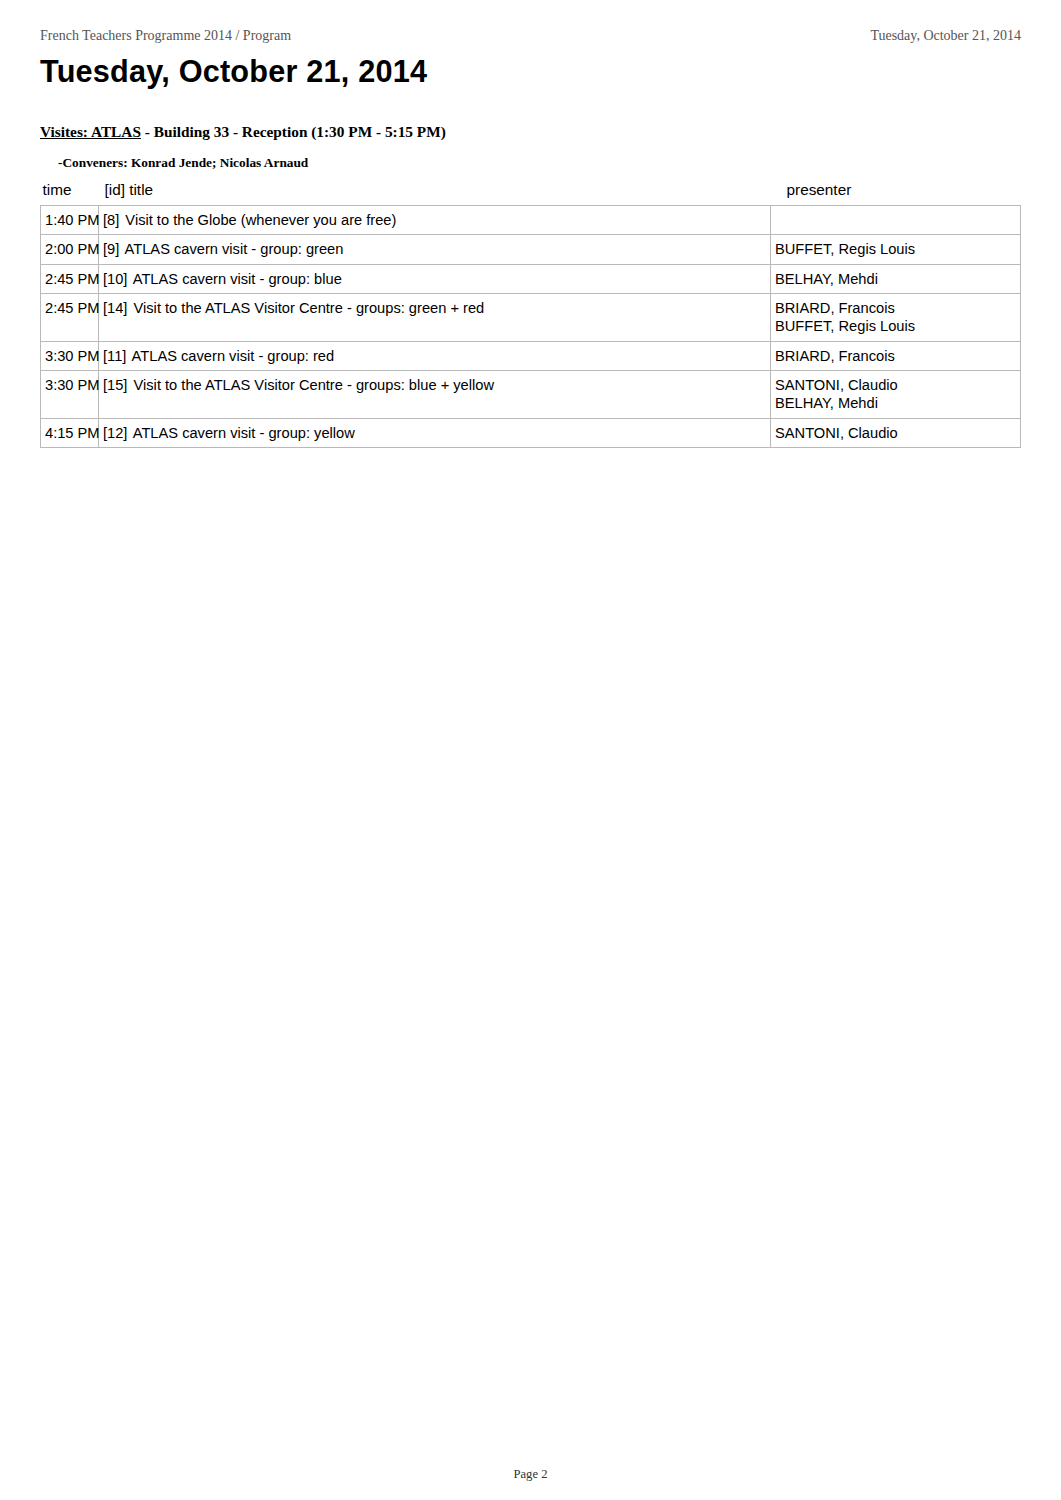French Teachers Programme 2014 / Program Tuesday, October 21, 2014
Tuesday, October 21, 2014
Visites: ATLAS - Building 33 - Reception (1:30 PM - 5:15 PM)
-Conveners: Konrad Jende; Nicolas Arnaud
| time | [id] title | presenter |
| --- | --- | --- |
| 1:40 PM | [8] Visit to the Globe (whenever you are free) | |
| 2:00 PM | [9] ATLAS cavern visit - group: green | BUFFET, Regis Louis |
| 2:45 PM | [10] ATLAS cavern visit - group: blue | BELHAY, Mehdi |
| 2:45 PM | [14] Visit to the ATLAS Visitor Centre - groups: green + red | BRIARD, Francois BUFFET, Regis Louis |
| 3:30 PM | [11] ATLAS cavern visit - group: red | BRIARD, Francois |
| 3:30 PM | [15] Visit to the ATLAS Visitor Centre - groups: blue + yellow | SANTONI, Claudio BELHAY, Mehdi |
| 4:15 PM | [12] ATLAS cavern visit - group: yellow | SANTONI, Claudio |
Page 2